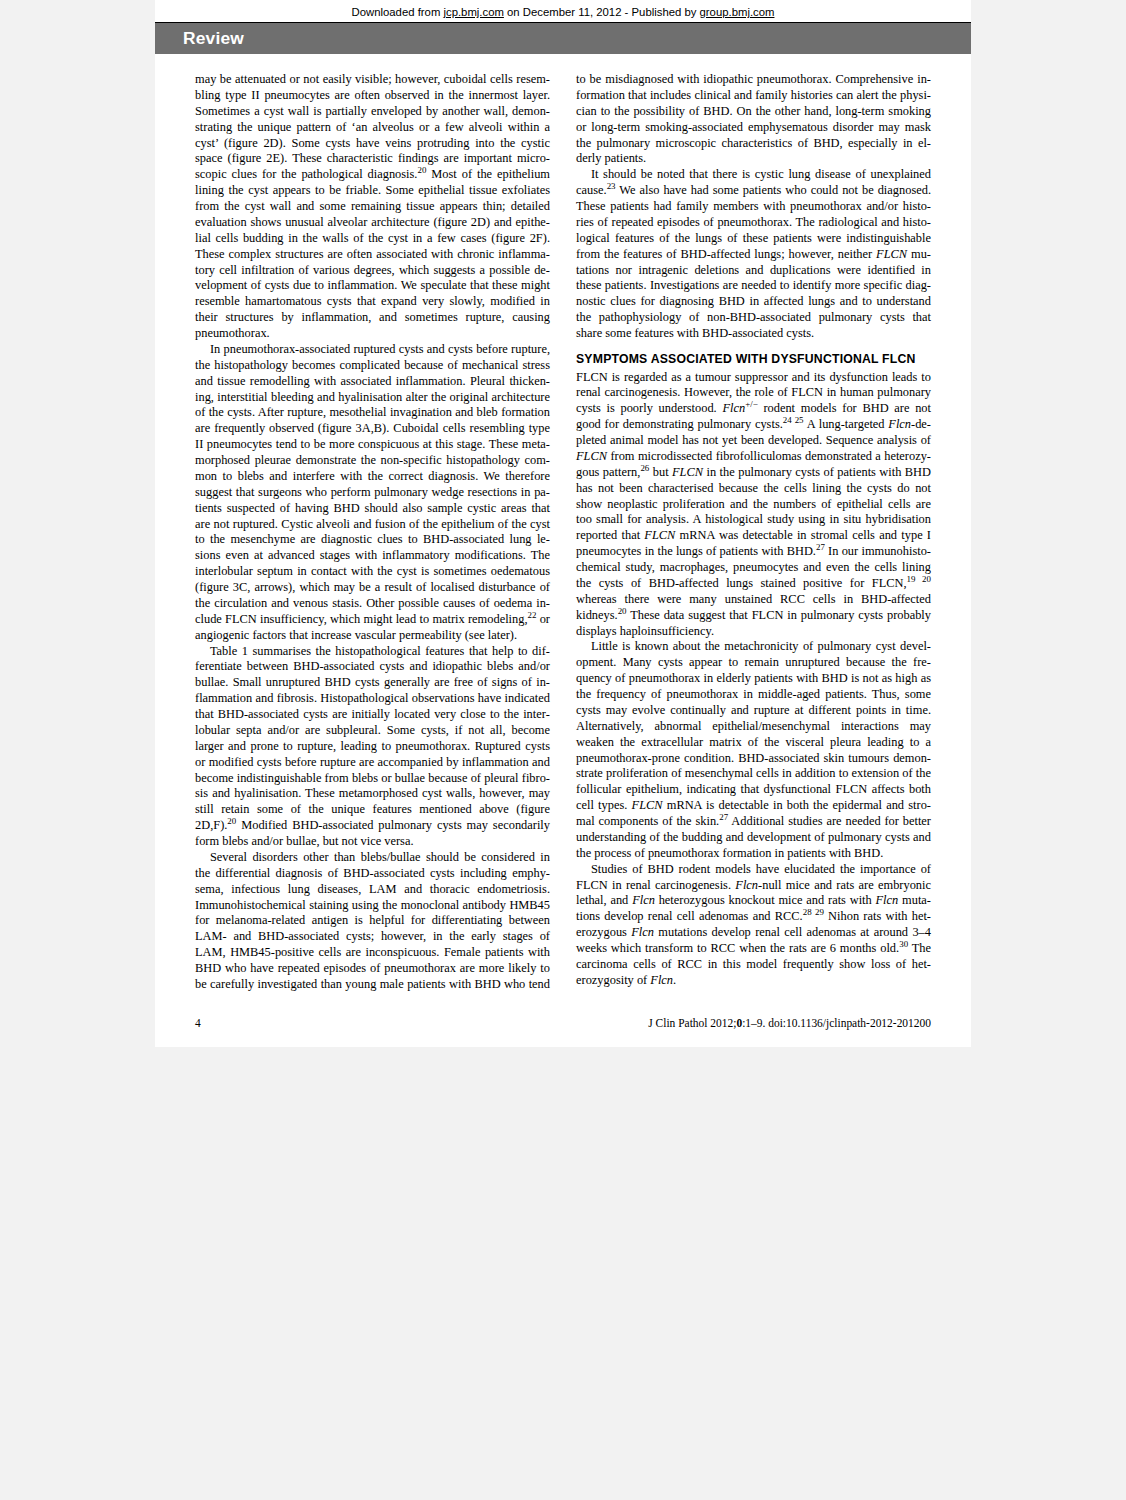Downloaded from jcp.bmj.com on December 11, 2012 - Published by group.bmj.com
Review
may be attenuated or not easily visible; however, cuboidal cells resembling type II pneumocytes are often observed in the innermost layer. Sometimes a cyst wall is partially enveloped by another wall, demonstrating the unique pattern of ‘an alveolus or a few alveoli within a cyst’ (figure 2D). Some cysts have veins protruding into the cystic space (figure 2E). These characteristic findings are important microscopic clues for the pathological diagnosis.20 Most of the epithelium lining the cyst appears to be friable. Some epithelial tissue exfoliates from the cyst wall and some remaining tissue appears thin; detailed evaluation shows unusual alveolar architecture (figure 2D) and epithelial cells budding in the walls of the cyst in a few cases (figure 2F). These complex structures are often associated with chronic inflammatory cell infiltration of various degrees, which suggests a possible development of cysts due to inflammation. We speculate that these might resemble hamartomatous cysts that expand very slowly, modified in their structures by inflammation, and sometimes rupture, causing pneumothorax.
In pneumothorax-associated ruptured cysts and cysts before rupture, the histopathology becomes complicated because of mechanical stress and tissue remodelling with associated inflammation. Pleural thickening, interstitial bleeding and hyalinisation alter the original architecture of the cysts. After rupture, mesothelial invagination and bleb formation are frequently observed (figure 3A,B). Cuboidal cells resembling type II pneumocytes tend to be more conspicuous at this stage. These metamorphosed pleurae demonstrate the non-specific histopathology common to blebs and interfere with the correct diagnosis. We therefore suggest that surgeons who perform pulmonary wedge resections in patients suspected of having BHD should also sample cystic areas that are not ruptured. Cystic alveoli and fusion of the epithelium of the cyst to the mesenchyme are diagnostic clues to BHD-associated lung lesions even at advanced stages with inflammatory modifications. The interlobular septum in contact with the cyst is sometimes oedematous (figure 3C, arrows), which may be a result of localised disturbance of the circulation and venous stasis. Other possible causes of oedema include FLCN insufficiency, which might lead to matrix remodeling,22 or angiogenic factors that increase vascular permeability (see later).
Table 1 summarises the histopathological features that help to differentiate between BHD-associated cysts and idiopathic blebs and/or bullae. Small unruptured BHD cysts generally are free of signs of inflammation and fibrosis. Histopathological observations have indicated that BHD-associated cysts are initially located very close to the interlobular septa and/or are subpleural. Some cysts, if not all, become larger and prone to rupture, leading to pneumothorax. Ruptured cysts or modified cysts before rupture are accompanied by inflammation and become indistinguishable from blebs or bullae because of pleural fibrosis and hyalinisation. These metamorphosed cyst walls, however, may still retain some of the unique features mentioned above (figure 2D,F).20 Modified BHD-associated pulmonary cysts may secondarily form blebs and/or bullae, but not vice versa.
Several disorders other than blebs/bullae should be considered in the differential diagnosis of BHD-associated cysts including emphysema, infectious lung diseases, LAM and thoracic endometriosis. Immunohistochemical staining using the monoclonal antibody HMB45 for melanoma-related antigen is helpful for differentiating between LAM- and BHD-associated cysts; however, in the early stages of LAM, HMB45-positive cells are inconspicuous. Female patients with BHD who have repeated episodes of pneumothorax are more likely to be carefully investigated than young male patients with BHD who tend to be misdiagnosed with idiopathic pneumothorax. Comprehensive information that includes clinical and family histories can alert the physician to the possibility of BHD. On the other hand, long-term smoking or long-term smoking-associated emphysematous disorder may mask the pulmonary microscopic characteristics of BHD, especially in elderly patients.
It should be noted that there is cystic lung disease of unexplained cause.23 We also have had some patients who could not be diagnosed. These patients had family members with pneumothorax and/or histories of repeated episodes of pneumothorax. The radiological and histological features of the lungs of these patients were indistinguishable from the features of BHD-affected lungs; however, neither FLCN mutations nor intragenic deletions and duplications were identified in these patients. Investigations are needed to identify more specific diagnostic clues for diagnosing BHD in affected lungs and to understand the pathophysiology of non-BHD-associated pulmonary cysts that share some features with BHD-associated cysts.
Symptoms associated with dysfunctional FLCN
FLCN is regarded as a tumour suppressor and its dysfunction leads to renal carcinogenesis. However, the role of FLCN in human pulmonary cysts is poorly understood. Flcn+/− rodent models for BHD are not good for demonstrating pulmonary cysts.24 25 A lung-targeted Flcn-depleted animal model has not yet been developed. Sequence analysis of FLCN from microdissected fibrofolliculomas demonstrated a heterozygous pattern,26 but FLCN in the pulmonary cysts of patients with BHD has not been characterised because the cells lining the cysts do not show neoplastic proliferation and the numbers of epithelial cells are too small for analysis. A histological study using in situ hybridisation reported that FLCN mRNA was detectable in stromal cells and type I pneumocytes in the lungs of patients with BHD.27 In our immunohistochemical study, macrophages, pneumocytes and even the cells lining the cysts of BHD-affected lungs stained positive for FLCN,19 20 whereas there were many unstained RCC cells in BHD-affected kidneys.20 These data suggest that FLCN in pulmonary cysts probably displays haploinsufficiency.
Little is known about the metachronicity of pulmonary cyst development. Many cysts appear to remain unruptured because the frequency of pneumothorax in elderly patients with BHD is not as high as the frequency of pneumothorax in middle-aged patients. Thus, some cysts may evolve continually and rupture at different points in time. Alternatively, abnormal epithelial/mesenchymal interactions may weaken the extracellular matrix of the visceral pleura leading to a pneumothorax-prone condition. BHD-associated skin tumours demonstrate proliferation of mesenchymal cells in addition to extension of the follicular epithelium, indicating that dysfunctional FLCN affects both cell types. FLCN mRNA is detectable in both the epidermal and stromal components of the skin.27 Additional studies are needed for better understanding of the budding and development of pulmonary cysts and the process of pneumothorax formation in patients with BHD.
Studies of BHD rodent models have elucidated the importance of FLCN in renal carcinogenesis. Flcn-null mice and rats are embryonic lethal, and Flcn heterozygous knockout mice and rats with Flcn mutations develop renal cell adenomas and RCC.28 29 Nihon rats with heterozygous Flcn mutations develop renal cell adenomas at around 3–4 weeks which transform to RCC when the rats are 6 months old.30 The carcinoma cells of RCC in this model frequently show loss of heterozygosity of Flcn.
4
J Clin Pathol 2012;0:1–9. doi:10.1136/jclinpath-2012-201200